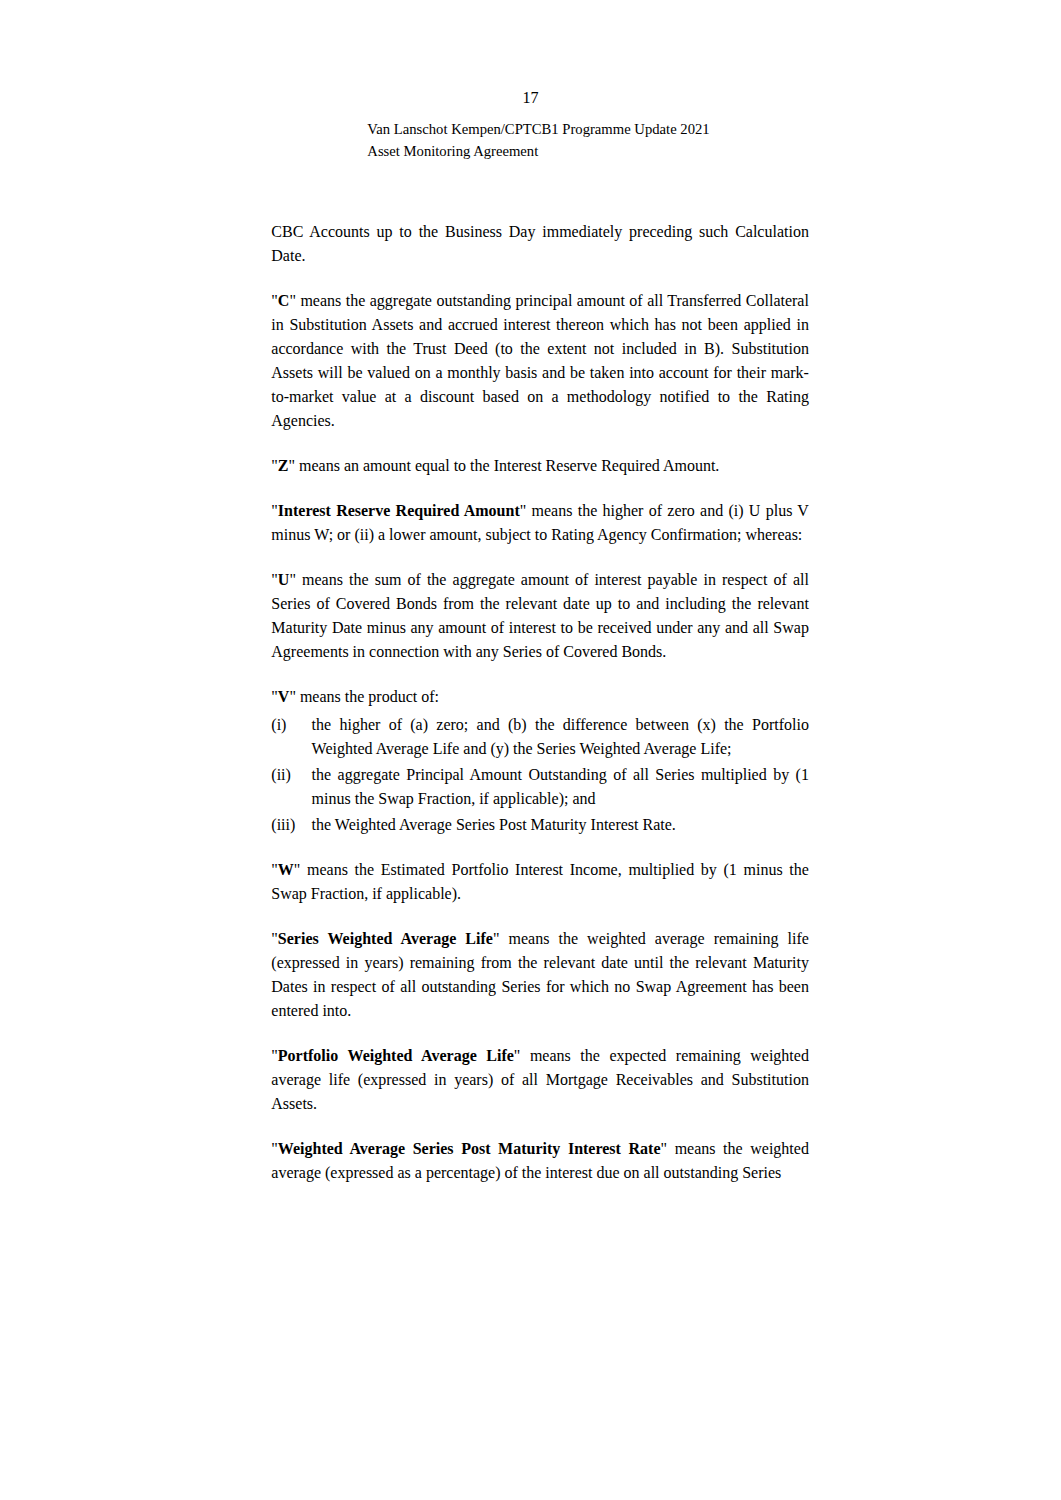17
Van Lanschot Kempen/CPTCB1 Programme Update 2021
Asset Monitoring Agreement
CBC Accounts up to the Business Day immediately preceding such Calculation Date.
"C" means the aggregate outstanding principal amount of all Transferred Collateral in Substitution Assets and accrued interest thereon which has not been applied in accordance with the Trust Deed (to the extent not included in B). Substitution Assets will be valued on a monthly basis and be taken into account for their mark-to-market value at a discount based on a methodology notified to the Rating Agencies.
"Z" means an amount equal to the Interest Reserve Required Amount.
"Interest Reserve Required Amount" means the higher of zero and (i) U plus V minus W; or (ii) a lower amount, subject to Rating Agency Confirmation; whereas:
"U" means the sum of the aggregate amount of interest payable in respect of all Series of Covered Bonds from the relevant date up to and including the relevant Maturity Date minus any amount of interest to be received under any and all Swap Agreements in connection with any Series of Covered Bonds.
"V" means the product of:
(i) the higher of (a) zero; and (b) the difference between (x) the Portfolio Weighted Average Life and (y) the Series Weighted Average Life;
(ii) the aggregate Principal Amount Outstanding of all Series multiplied by (1 minus the Swap Fraction, if applicable); and
(iii) the Weighted Average Series Post Maturity Interest Rate.
"W" means the Estimated Portfolio Interest Income, multiplied by (1 minus the Swap Fraction, if applicable).
"Series Weighted Average Life" means the weighted average remaining life (expressed in years) remaining from the relevant date until the relevant Maturity Dates in respect of all outstanding Series for which no Swap Agreement has been entered into.
"Portfolio Weighted Average Life" means the expected remaining weighted average life (expressed in years) of all Mortgage Receivables and Substitution Assets.
"Weighted Average Series Post Maturity Interest Rate" means the weighted average (expressed as a percentage) of the interest due on all outstanding Series